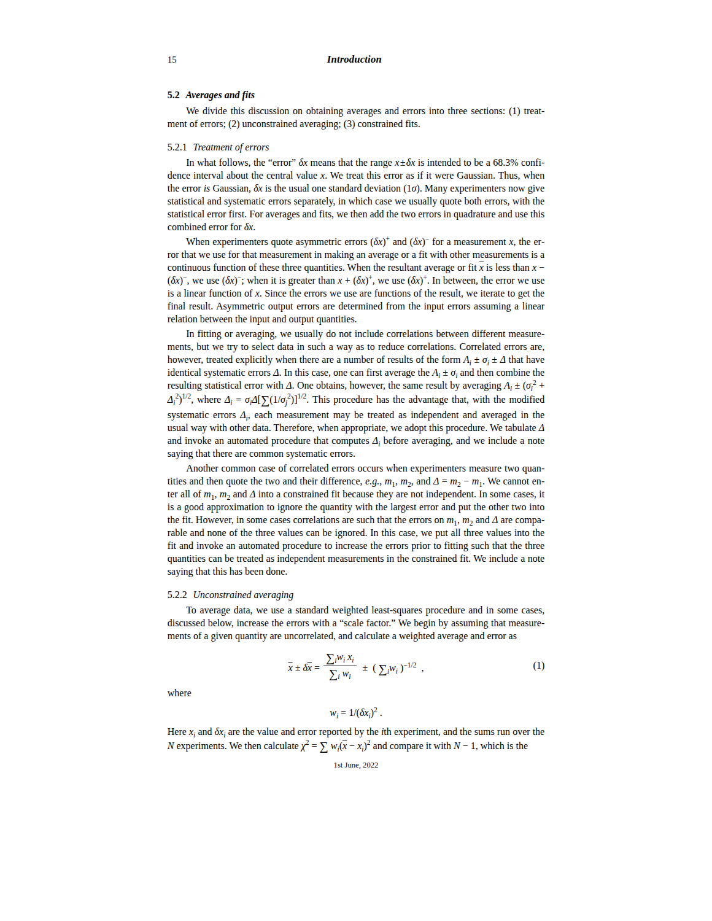15 Introduction
5.2 Averages and fits
We divide this discussion on obtaining averages and errors into three sections: (1) treatment of errors; (2) unconstrained averaging; (3) constrained fits.
5.2.1 Treatment of errors
In what follows, the “error” δx means that the range x ± δx is intended to be a 68.3% confidence interval about the central value x. We treat this error as if it were Gaussian. Thus, when the error is Gaussian, δx is the usual one standard deviation (1σ). Many experimenters now give statistical and systematic errors separately, in which case we usually quote both errors, with the statistical error first. For averages and fits, we then add the two errors in quadrature and use this combined error for δx.
When experimenters quote asymmetric errors (δx)+ and (δx)− for a measurement x, the error that we use for that measurement in making an average or a fit with other measurements is a continuous function of these three quantities. When the resultant average or fit x is less than x − (δx)−, we use (δx)−; when it is greater than x + (δx)+, we use (δx)+. In between, the error we use is a linear function of x. Since the errors we use are functions of the result, we iterate to get the final result. Asymmetric output errors are determined from the input errors assuming a linear relation between the input and output quantities.
In fitting or averaging, we usually do not include correlations between different measurements, but we try to select data in such a way as to reduce correlations. Correlated errors are, however, treated explicitly when there are a number of results of the form Ai ± σi ± Δ that have identical systematic errors Δ. In this case, one can first average the Ai ± σi and then combine the resulting statistical error with Δ. One obtains, however, the same result by averaging Ai ± (σi2 + Δi2)1/2, where Δi = σi Δ[∑(1/σj2)]1/2. This procedure has the advantage that, with the modified systematic errors Δi, each measurement may be treated as independent and averaged in the usual way with other data. Therefore, when appropriate, we adopt this procedure. We tabulate Δ and invoke an automated procedure that computes Δi before averaging, and we include a note saying that there are common systematic errors.
Another common case of correlated errors occurs when experimenters measure two quantities and then quote the two and their difference, e.g., m1, m2, and Δ = m2 − m1. We cannot enter all of m1, m2 and Δ into a constrained fit because they are not independent. In some cases, it is a good approximation to ignore the quantity with the largest error and put the other two into the fit. However, in some cases correlations are such that the errors on m1, m2 and Δ are comparable and none of the three values can be ignored. In this case, we put all three values into the fit and invoke an automated procedure to increase the errors prior to fitting such that the three quantities can be treated as independent measurements in the constrained fit. We include a note saying that this has been done.
5.2.2 Unconstrained averaging
To average data, we use a standard weighted least-squares procedure and in some cases, discussed below, increase the errors with a “scale factor.” We begin by assuming that measurements of a given quantity are uncorrelated, and calculate a weighted average and error as
x ± δx = ∑iwi xi ∑i wi ± ( ∑iwi )−1/2 , (1)
where
wi = 1/(δxi)2 .
Here xi and δxi are the value and error reported by the ith experiment, and the sums run over the N experiments. We then calculate χ2 = ∑ wi(x − xi)2 and compare it with N − 1, which is the
1st June, 2022